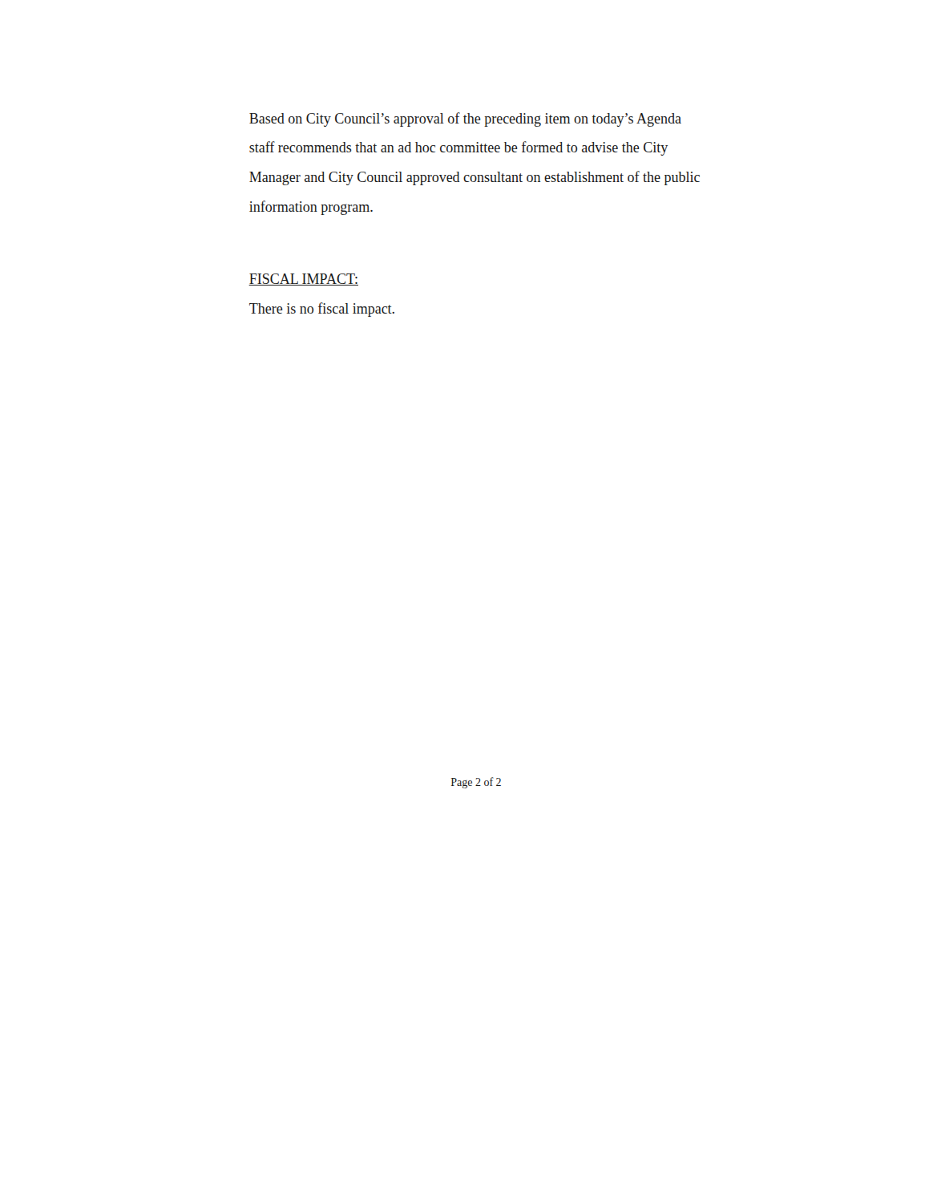Based on City Council’s approval of the preceding item on today’s Agenda staff recommends that an ad hoc committee be formed to advise the City Manager and City Council approved consultant on establishment of the public information program.
FISCAL IMPACT:
There is no fiscal impact.
Page 2 of 2